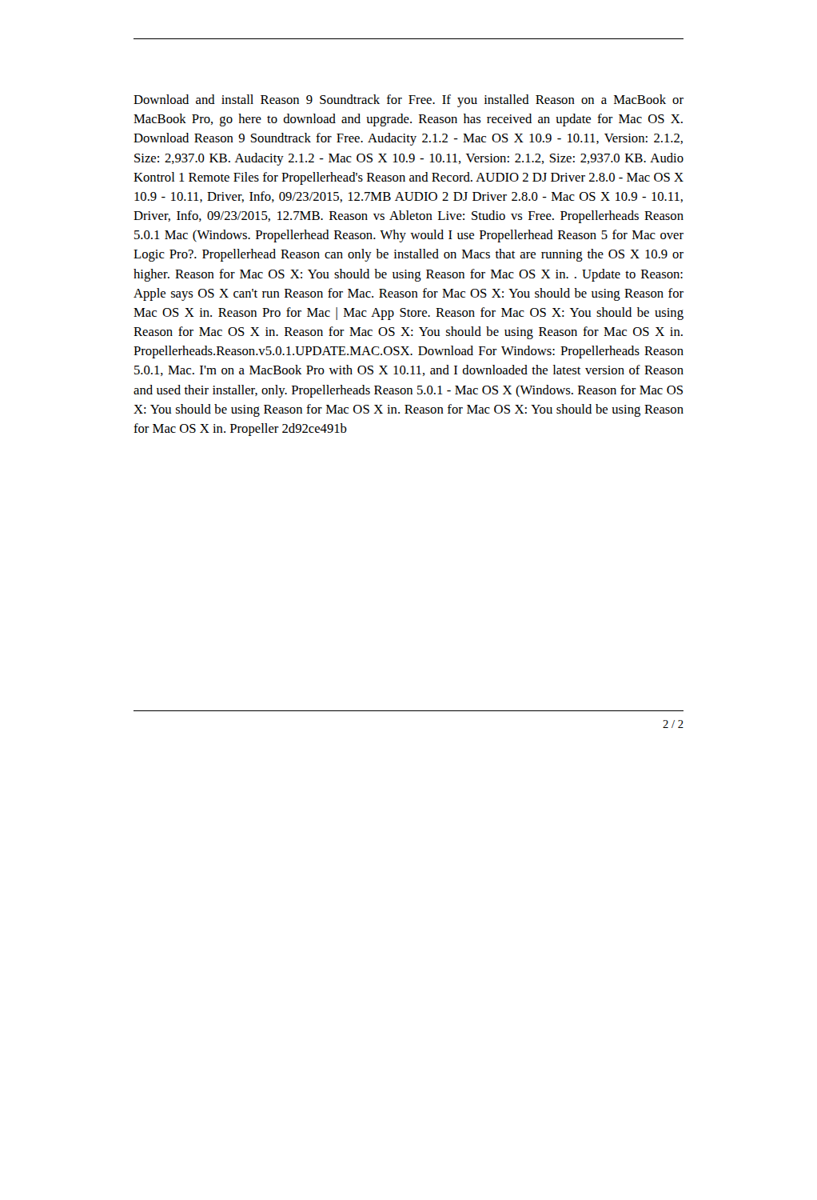Download and install Reason 9 Soundtrack for Free. If you installed Reason on a MacBook or MacBook Pro, go here to download and upgrade. Reason has received an update for Mac OS X. Download Reason 9 Soundtrack for Free. Audacity 2.1.2 - Mac OS X 10.9 - 10.11, Version: 2.1.2, Size: 2,937.0 KB. Audacity 2.1.2 - Mac OS X 10.9 - 10.11, Version: 2.1.2, Size: 2,937.0 KB. Audio Kontrol 1 Remote Files for Propellerhead's Reason and Record. AUDIO 2 DJ Driver 2.8.0 - Mac OS X 10.9 - 10.11, Driver, Info, 09/23/2015, 12.7MB AUDIO 2 DJ Driver 2.8.0 - Mac OS X 10.9 - 10.11, Driver, Info, 09/23/2015, 12.7MB. Reason vs Ableton Live: Studio vs Free. Propellerheads Reason 5.0.1 Mac (Windows. Propellerhead Reason. Why would I use Propellerhead Reason 5 for Mac over Logic Pro?. Propellerhead Reason can only be installed on Macs that are running the OS X 10.9 or higher. Reason for Mac OS X: You should be using Reason for Mac OS X in. . Update to Reason: Apple says OS X can't run Reason for Mac. Reason for Mac OS X: You should be using Reason for Mac OS X in. Reason Pro for Mac | Mac App Store. Reason for Mac OS X: You should be using Reason for Mac OS X in. Reason for Mac OS X: You should be using Reason for Mac OS X in. Propellerheads.Reason.v5.0.1.UPDATE.MAC.OSX. Download For Windows: Propellerheads Reason 5.0.1, Mac. I'm on a MacBook Pro with OS X 10.11, and I downloaded the latest version of Reason and used their installer, only. Propellerheads Reason 5.0.1 - Mac OS X (Windows. Reason for Mac OS X: You should be using Reason for Mac OS X in. Reason for Mac OS X: You should be using Reason for Mac OS X in. Propeller 2d92ce491b
2 / 2